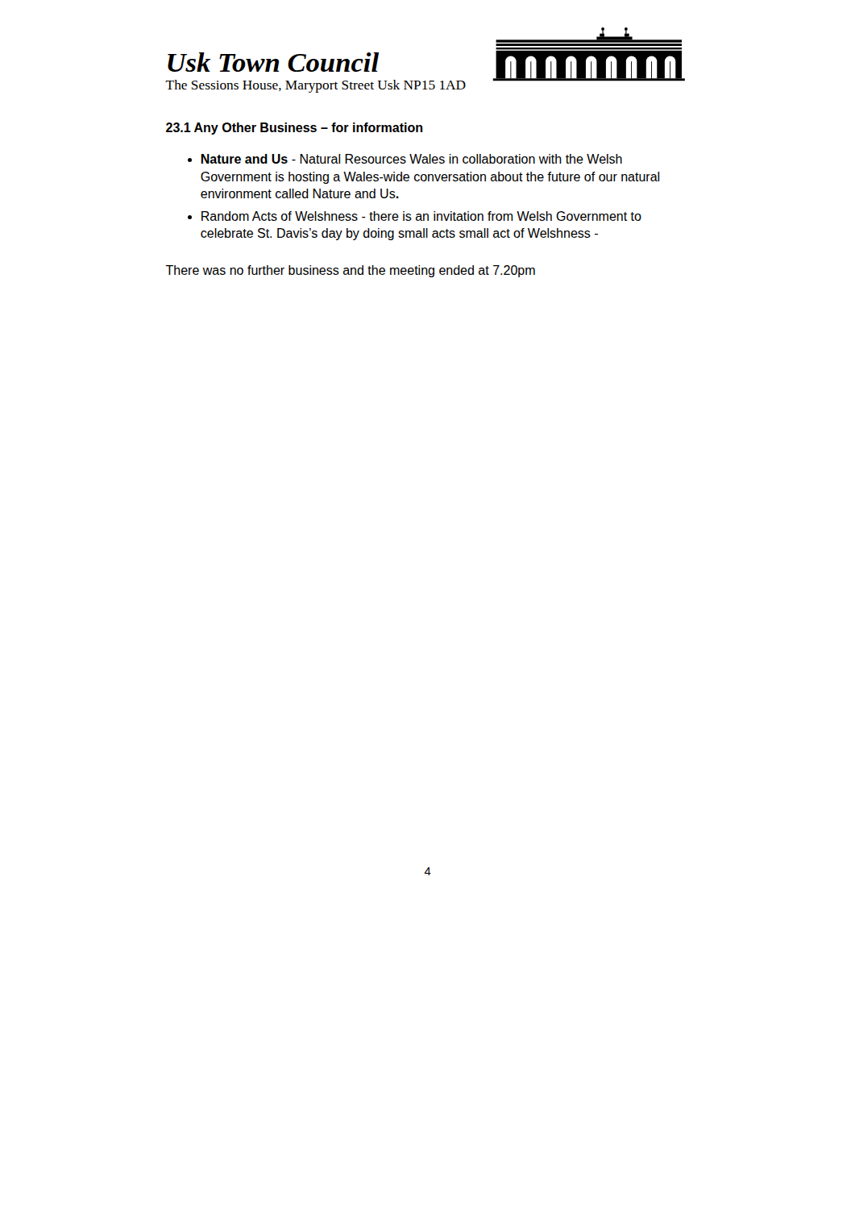Usk Town Council
The Sessions House, Maryport Street Usk NP15 1AD
23.1 Any Other Business – for information
Nature and Us - Natural Resources Wales in collaboration with the Welsh Government is hosting a Wales-wide conversation about the future of our natural environment called Nature and Us.
Random Acts of Welshness - there is an invitation from Welsh Government to celebrate St. Davis’s day by doing small acts small act of Welshness -
There was no further business and the meeting ended at 7.20pm
4